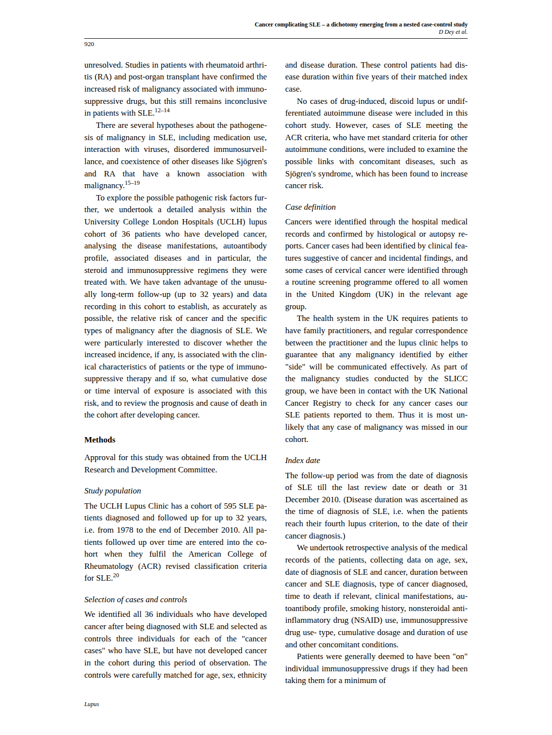Cancer complicating SLE – a dichotomy emerging from a nested case-control study
D Dey et al.
920
unresolved. Studies in patients with rheumatoid arthritis (RA) and post-organ transplant have confirmed the increased risk of malignancy associated with immunosuppressive drugs, but this still remains inconclusive in patients with SLE.12–14
There are several hypotheses about the pathogenesis of malignancy in SLE, including medication use, interaction with viruses, disordered immunosurveillance, and coexistence of other diseases like Sjögren's and RA that have a known association with malignancy.15–19
To explore the possible pathogenic risk factors further, we undertook a detailed analysis within the University College London Hospitals (UCLH) lupus cohort of 36 patients who have developed cancer, analysing the disease manifestations, autoantibody profile, associated diseases and in particular, the steroid and immunosuppressive regimens they were treated with. We have taken advantage of the unusually long-term follow-up (up to 32 years) and data recording in this cohort to establish, as accurately as possible, the relative risk of cancer and the specific types of malignancy after the diagnosis of SLE. We were particularly interested to discover whether the increased incidence, if any, is associated with the clinical characteristics of patients or the type of immunosuppressive therapy and if so, what cumulative dose or time interval of exposure is associated with this risk, and to review the prognosis and cause of death in the cohort after developing cancer.
Methods
Approval for this study was obtained from the UCLH Research and Development Committee.
Study population
The UCLH Lupus Clinic has a cohort of 595 SLE patients diagnosed and followed up for up to 32 years, i.e. from 1978 to the end of December 2010. All patients followed up over time are entered into the cohort when they fulfil the American College of Rheumatology (ACR) revised classification criteria for SLE.20
Selection of cases and controls
We identified all 36 individuals who have developed cancer after being diagnosed with SLE and selected as controls three individuals for each of the "cancer cases" who have SLE, but have not developed cancer in the cohort during this period of observation. The controls were carefully matched for age, sex, ethnicity and disease duration. These control patients had disease duration within five years of their matched index case.
No cases of drug-induced, discoid lupus or undifferentiated autoimmune disease were included in this cohort study. However, cases of SLE meeting the ACR criteria, who have met standard criteria for other autoimmune conditions, were included to examine the possible links with concomitant diseases, such as Sjögren's syndrome, which has been found to increase cancer risk.
Case definition
Cancers were identified through the hospital medical records and confirmed by histological or autopsy reports. Cancer cases had been identified by clinical features suggestive of cancer and incidental findings, and some cases of cervical cancer were identified through a routine screening programme offered to all women in the United Kingdom (UK) in the relevant age group.
The health system in the UK requires patients to have family practitioners, and regular correspondence between the practitioner and the lupus clinic helps to guarantee that any malignancy identified by either "side" will be communicated effectively. As part of the malignancy studies conducted by the SLICC group, we have been in contact with the UK National Cancer Registry to check for any cancer cases our SLE patients reported to them. Thus it is most unlikely that any case of malignancy was missed in our cohort.
Index date
The follow-up period was from the date of diagnosis of SLE till the last review date or death or 31 December 2010. (Disease duration was ascertained as the time of diagnosis of SLE, i.e. when the patients reach their fourth lupus criterion, to the date of their cancer diagnosis.)
We undertook retrospective analysis of the medical records of the patients, collecting data on age, sex, date of diagnosis of SLE and cancer, duration between cancer and SLE diagnosis, type of cancer diagnosed, time to death if relevant, clinical manifestations, autoantibody profile, smoking history, nonsteroidal anti-inflammatory drug (NSAID) use, immunosuppressive drug use- type, cumulative dosage and duration of use and other concomitant conditions.
Patients were generally deemed to have been "on" individual immunosuppressive drugs if they had been taking them for a minimum of
Lupus